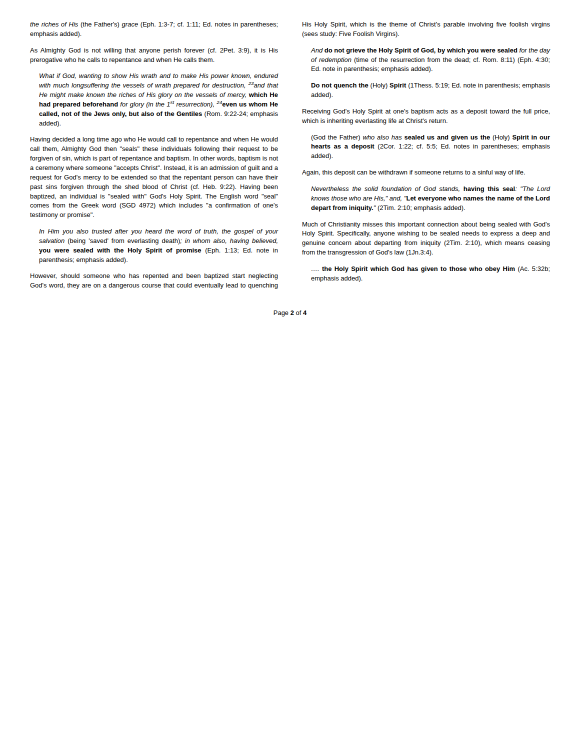the riches of His (the Father's) grace (Eph. 1:3-7; cf. 1:11; Ed. notes in parentheses; emphasis added).
As Almighty God is not willing that anyone perish forever (cf. 2Pet. 3:9), it is His prerogative who he calls to repentance and when He calls them.
What if God, wanting to show His wrath and to make His power known, endured with much longsuffering the vessels of wrath prepared for destruction, 23and that He might make known the riches of His glory on the vessels of mercy, which He had prepared beforehand for glory (in the 1st resurrection), 24even us whom He called, not of the Jews only, but also of the Gentiles (Rom. 9:22-24; emphasis added).
Having decided a long time ago who He would call to repentance and when He would call them, Almighty God then "seals" these individuals following their request to be forgiven of sin, which is part of repentance and baptism. In other words, baptism is not a ceremony where someone "accepts Christ". Instead, it is an admission of guilt and a request for God's mercy to be extended so that the repentant person can have their past sins forgiven through the shed blood of Christ (cf. Heb. 9:22). Having been baptized, an individual is "sealed with" God's Holy Spirit. The English word "seal" comes from the Greek word (SGD 4972) which includes "a confirmation of one's testimony or promise".
In Him you also trusted after you heard the word of truth, the gospel of your salvation (being 'saved' from everlasting death); in whom also, having believed, you were sealed with the Holy Spirit of promise (Eph. 1:13; Ed. note in parenthesis; emphasis added).
However, should someone who has repented and been baptized start neglecting God's word, they are on a dangerous course that could eventually lead to quenching His Holy Spirit, which is the theme of Christ's parable involving five foolish virgins (sees study: Five Foolish Virgins).
And do not grieve the Holy Spirit of God, by which you were sealed for the day of redemption (time of the resurrection from the dead; cf. Rom. 8:11) (Eph. 4:30; Ed. note in parenthesis; emphasis added).
Do not quench the (Holy) Spirit (1Thess. 5:19; Ed. note in parenthesis; emphasis added).
Receiving God's Holy Spirit at one's baptism acts as a deposit toward the full price, which is inheriting everlasting life at Christ's return.
(God the Father) who also has sealed us and given us the (Holy) Spirit in our hearts as a deposit (2Cor. 1:22; cf. 5:5; Ed. notes in parentheses; emphasis added).
Again, this deposit can be withdrawn if someone returns to a sinful way of life.
Nevertheless the solid foundation of God stands, having this seal: "The Lord knows those who are His," and, "Let everyone who names the name of the Lord depart from iniquity." (2Tim. 2:10; emphasis added).
Much of Christianity misses this important connection about being sealed with God's Holy Spirit. Specifically, anyone wishing to be sealed needs to express a deep and genuine concern about departing from iniquity (2Tim. 2:10), which means ceasing from the transgression of God's law (1Jn.3:4).
…. the Holy Spirit which God has given to those who obey Him (Ac. 5:32b; emphasis added).
Page 2 of 4